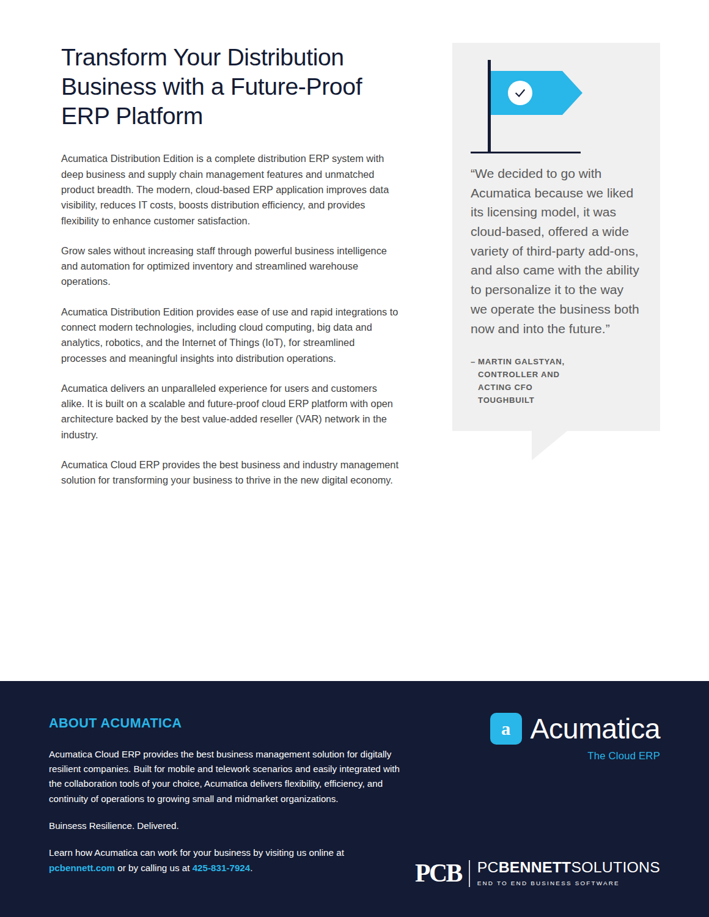Transform Your Distribution Business with a Future-Proof ERP Platform
Acumatica Distribution Edition is a complete distribution ERP system with deep business and supply chain management features and unmatched product breadth. The modern, cloud-based ERP application improves data visibility, reduces IT costs, boosts distribution efficiency, and provides flexibility to enhance customer satisfaction.
Grow sales without increasing staff through powerful business intelligence and automation for optimized inventory and streamlined warehouse operations.
Acumatica Distribution Edition provides ease of use and rapid integrations to connect modern technologies, including cloud computing, big data and analytics, robotics, and the Internet of Things (IoT), for streamlined processes and meaningful insights into distribution operations.
Acumatica delivers an unparalleled experience for users and customers alike. It is built on a scalable and future-proof cloud ERP platform with open architecture backed by the best value-added reseller (VAR) network in the industry.
Acumatica Cloud ERP provides the best business and industry management solution for transforming your business to thrive in the new digital economy.
“We decided to go with Acumatica because we liked its licensing model, it was cloud-based, offered a wide variety of third-party add-ons, and also came with the ability to personalize it to the way we operate the business both now and into the future.”
–MARTIN GALSTYAN,
CONTROLLER AND
ACTING CFO
TOUGHBUILT
ABOUT ACUMATICA
Acumatica Cloud ERP provides the best business management solution for digitally resilient companies. Built for mobile and telework scenarios and easily integrated with the collaboration tools of your choice, Acumatica delivers flexibility, efficiency, and continuity of operations to growing small and midmarket organizations.
Buinsess Resilience. Delivered.
Learn how Acumatica can work for your business by visiting us online at pcbennett.com or by calling us at 425-831-7924.
a
Acumatica
The Cloud ERP
PCB
PCBENNETTSOLUTIONS
End To End Business Software